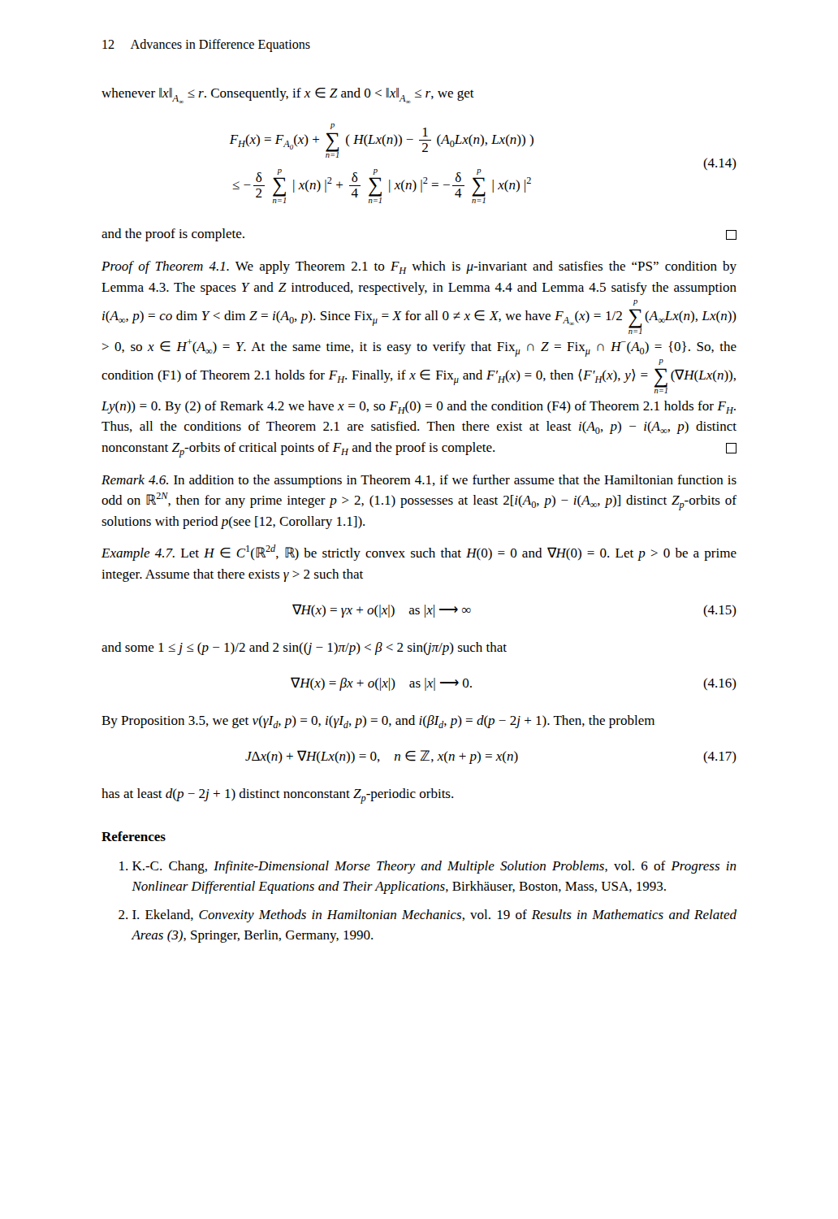12 Advances in Difference Equations
whenever ‖x‖A∞ ≤ r. Consequently, if x ∈ Z and 0 < ‖x‖A∞ ≤ r, we get
FH(x) = FA0(x) + p∑n=1 ( H(Lx(n)) − 12 (A0Lx(n), Lx(n)) )
≤ −δ 2 p∑n=1 | x(n) |2 + δ 4 p∑n=1 | x(n) |2 = −δ 4 p∑n=1 | x(n) |2
(4.14)
and the proof is complete.
Proof of Theorem 4.1. We apply Theorem 2.1 to FH which is μ-invariant and satisfies the “PS” condition by Lemma 4.3. The spaces Y and Z introduced, respectively, in Lemma 4.4 and Lemma 4.5 satisfy the assumption i(A∞, p) = co dim Y < dim Z = i(A0, p). Since Fixμ = X for all 0 ≠ x ∈ X, we have FA∞(x) = 1/2 p∑n=1(A∞Lx(n), Lx(n)) > 0, so x ∈ H+(A∞) = Y. At the same time, it is easy to verify that Fixμ ∩ Z = Fixμ ∩ H−(A0) = {0}. So, the condition (F1) of Theorem 2.1 holds for FH. Finally, if x ∈ Fixμ and F′H(x) = 0, then ⟨F′H(x), y⟩ = p∑n=1(∇H(Lx(n)), Ly(n)) = 0. By (2) of Remark 4.2 we have x = 0, so FH(0) = 0 and the condition (F4) of Theorem 2.1 holds for FH. Thus, all the conditions of Theorem 2.1 are satisfied. Then there exist at least i(A0, p) − i(A∞, p) distinct nonconstant Zp-orbits of critical points of FH and the proof is complete.
Remark 4.6. In addition to the assumptions in Theorem 4.1, if we further assume that the Hamiltonian function is odd on ℝ2N, then for any prime integer p > 2, (1.1) possesses at least 2[i(A0, p) − i(A∞, p)] distinct Zp-orbits of solutions with period p(see [12, Corollary 1.1]).
Example 4.7. Let H ∈ C1(ℝ2d, ℝ) be strictly convex such that H(0) = 0 and ∇H(0) = 0. Let p > 0 be a prime integer. Assume that there exists γ > 2 such that
∇H(x) = γx + o(|x|) as |x| ⟶ ∞
(4.15)
and some 1 ≤ j ≤ (p − 1)/2 and 2 sin((j − 1)π/p) < β < 2 sin(jπ/p) such that
∇H(x) = βx + o(|x|) as |x| ⟶ 0.
(4.16)
By Proposition 3.5, we get ν(γId, p) = 0, i(γId, p) = 0, and i(βId, p) = d(p − 2j + 1). Then, the problem
JΔx(n) + ∇H(Lx(n)) = 0, n ∈ ℤ, x(n + p) = x(n)
(4.17)
has at least d(p − 2j + 1) distinct nonconstant Zp-periodic orbits.
References
K.-C. Chang, Infinite-Dimensional Morse Theory and Multiple Solution Problems, vol. 6 of Progress in Nonlinear Differential Equations and Their Applications, Birkhäuser, Boston, Mass, USA, 1993.
I. Ekeland, Convexity Methods in Hamiltonian Mechanics, vol. 19 of Results in Mathematics and Related Areas (3), Springer, Berlin, Germany, 1990.